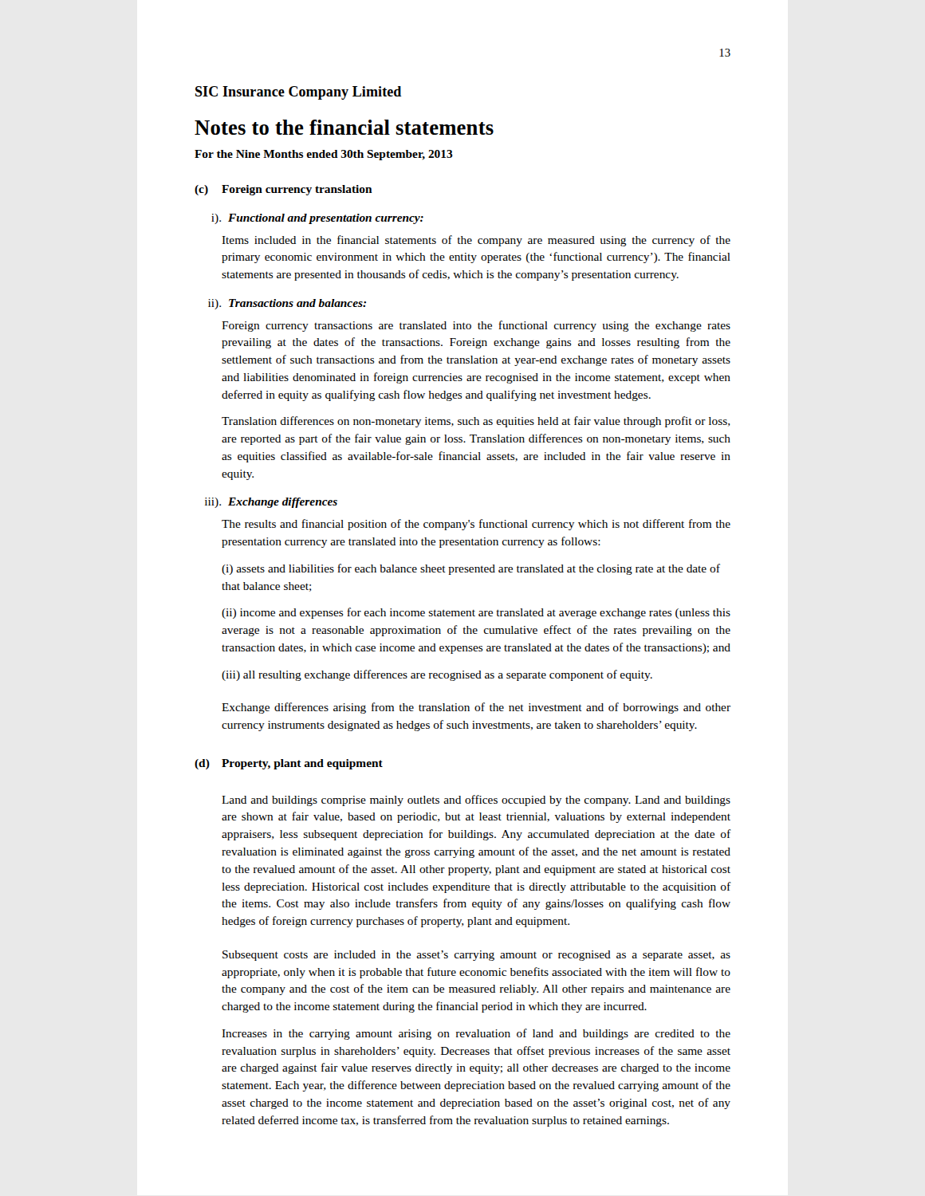13
SIC Insurance Company Limited
Notes to the financial statements
For the Nine Months ended 30th September, 2013
(c)
Foreign currency translation
i).
Functional and presentation currency:
Items included in the financial statements of the company are measured using the currency of the primary economic environment in which the entity operates (the ‘functional currency’). The financial statements are presented in thousands of cedis, which is the company’s presentation currency.
ii).
Transactions and balances:
Foreign currency transactions are translated into the functional currency using the exchange rates prevailing at the dates of the transactions. Foreign exchange gains and losses resulting from the settlement of such transactions and from the translation at year-end exchange rates of monetary assets and liabilities denominated in foreign currencies are recognised in the income statement, except when deferred in equity as qualifying cash flow hedges and qualifying net investment hedges.
Translation differences on non-monetary items, such as equities held at fair value through profit or loss, are reported as part of the fair value gain or loss. Translation differences on non-monetary items, such as equities classified as available-for-sale financial assets, are included in the fair value reserve in equity.
iii).
Exchange differences
The results and financial position of the company's functional currency which is not different from the presentation currency are translated into the presentation currency as follows:
(i) assets and liabilities for each balance sheet presented are translated at the closing rate at the date of that balance sheet;
(ii) income and expenses for each income statement are translated at average exchange rates (unless this average is not a reasonable approximation of the cumulative effect of the rates prevailing on the transaction dates, in which case income and expenses are translated at the dates of the transactions); and
(iii) all resulting exchange differences are recognised as a separate component of equity.
Exchange differences arising from the translation of the net investment and of borrowings and other currency instruments designated as hedges of such investments, are taken to shareholders’ equity.
(d)
Property, plant and equipment
Land and buildings comprise mainly outlets and offices occupied by the company. Land and buildings are shown at fair value, based on periodic, but at least triennial, valuations by external independent appraisers, less subsequent depreciation for buildings. Any accumulated depreciation at the date of revaluation is eliminated against the gross carrying amount of the asset, and the net amount is restated to the revalued amount of the asset. All other property, plant and equipment are stated at historical cost less depreciation. Historical cost includes expenditure that is directly attributable to the acquisition of the items. Cost may also include transfers from equity of any gains/losses on qualifying cash flow hedges of foreign currency purchases of property, plant and equipment.
Subsequent costs are included in the asset’s carrying amount or recognised as a separate asset, as appropriate, only when it is probable that future economic benefits associated with the item will flow to the company and the cost of the item can be measured reliably. All other repairs and maintenance are charged to the income statement during the financial period in which they are incurred.
Increases in the carrying amount arising on revaluation of land and buildings are credited to the revaluation surplus in shareholders’ equity. Decreases that offset previous increases of the same asset are charged against fair value reserves directly in equity; all other decreases are charged to the income statement. Each year, the difference between depreciation based on the revalued carrying amount of the asset charged to the income statement and depreciation based on the asset’s original cost, net of any related deferred income tax, is transferred from the revaluation surplus to retained earnings.